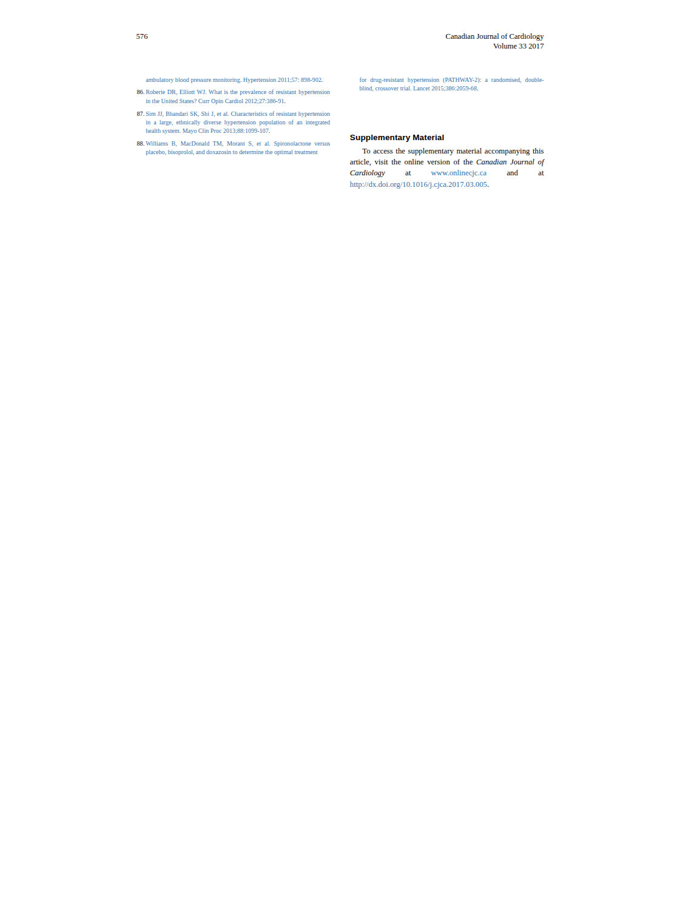576
Canadian Journal of Cardiology
Volume 33 2017
ambulatory blood pressure monitoring. Hypertension 2011;57: 898-902.
86. Roberie DR, Elliott WJ. What is the prevalence of resistant hypertension in the United States? Curr Opin Cardiol 2012;27:386-91.
87. Sim JJ, Bhandari SK, Shi J, et al. Characteristics of resistant hypertension in a large, ethnically diverse hypertension population of an integrated health system. Mayo Clin Proc 2013;88:1099-107.
88. Williams B, MacDonald TM, Morant S, et al. Spironolactone versus placebo, bisoprolol, and doxazosin to determine the optimal treatment
for drug-resistant hypertension (PATHWAY-2): a randomised, double-blind, crossover trial. Lancet 2015;386:2059-68.
Supplementary Material
To access the supplementary material accompanying this article, visit the online version of the Canadian Journal of Cardiology at www.onlinecjc.ca and at http://dx.doi.org/10.1016/j.cjca.2017.03.005.